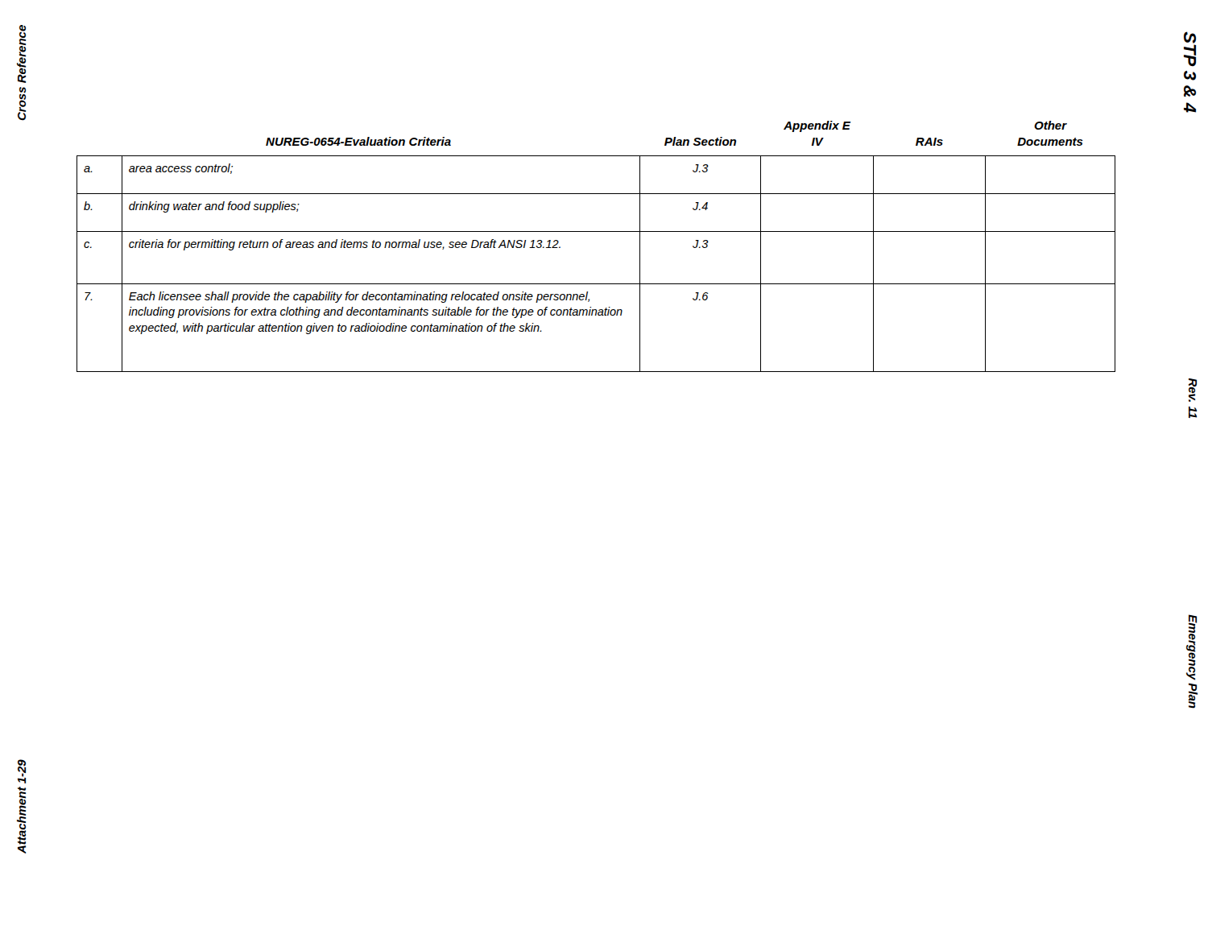Cross Reference
Attachment 1-29
STP 3 & 4
Rev. 11
Emergency Plan
| NUREG-0654-Evaluation Criteria | Plan Section | Appendix E IV | RAIs | Other Documents |
| --- | --- | --- | --- | --- |
| a. | area access control; | J.3 | | | |
| b. | drinking water and food supplies; | J.4 | | | |
| c. | criteria for permitting return of areas and items to normal use, see Draft ANSI 13.12. | J.3 | | | |
| 7. | Each licensee shall provide the capability for decontaminating relocated onsite personnel, including provisions for extra clothing and decontaminants suitable for the type of contamination expected, with particular attention given to radioiodine contamination of the skin. | J.6 | | | |